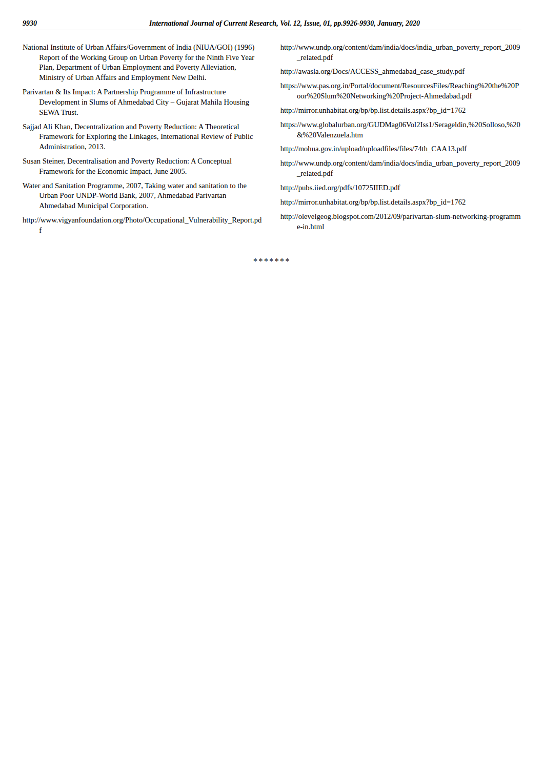9930 International Journal of Current Research, Vol. 12, Issue, 01, pp.9926-9930, January, 2020
National Institute of Urban Affairs/Government of India (NIUA/GOI) (1996) Report of the Working Group on Urban Poverty for the Ninth Five Year Plan, Department of Urban Employment and Poverty Alleviation, Ministry of Urban Affairs and Employment New Delhi.
Parivartan & Its Impact: A Partnership Programme of Infrastructure Development in Slums of Ahmedabad City – Gujarat Mahila Housing SEWA Trust.
Sajjad Ali Khan, Decentralization and Poverty Reduction: A Theoretical Framework for Exploring the Linkages, International Review of Public Administration, 2013.
Susan Steiner, Decentralisation and Poverty Reduction: A Conceptual Framework for the Economic Impact, June 2005.
Water and Sanitation Programme, 2007, Taking water and sanitation to the Urban Poor UNDP-World Bank, 2007, Ahmedabad Parivartan Ahmedabad Municipal Corporation.
http://www.vigyanfoundation.org/Photo/Occupational_Vulnerability_Report.pdf
http://www.undp.org/content/dam/india/docs/india_urban_poverty_report_2009_related.pdf
http://awasla.org/Docs/ACCESS_ahmedabad_case_study.pdf
https://www.pas.org.in/Portal/document/ResourcesFiles/Reaching%20the%20Poor%20Slum%20Networking%20Project-Ahmedabad.pdf
http://mirror.unhabitat.org/bp/bp.list.details.aspx?bp_id=1762
https://www.globalurban.org/GUDMag06Vol2Iss1/Serageldin,%20Solloso,%20&%20Valenzuela.htm
http://mohua.gov.in/upload/uploadfiles/files/74th_CAA13.pdf
http://www.undp.org/content/dam/india/docs/india_urban_poverty_report_2009_related.pdf
http://pubs.iied.org/pdfs/10725IIED.pdf
http://mirror.unhabitat.org/bp/bp.list.details.aspx?bp_id=1762
http://olevelgeog.blogspot.com/2012/09/parivartan-slum-networking-programme-in.html
*******